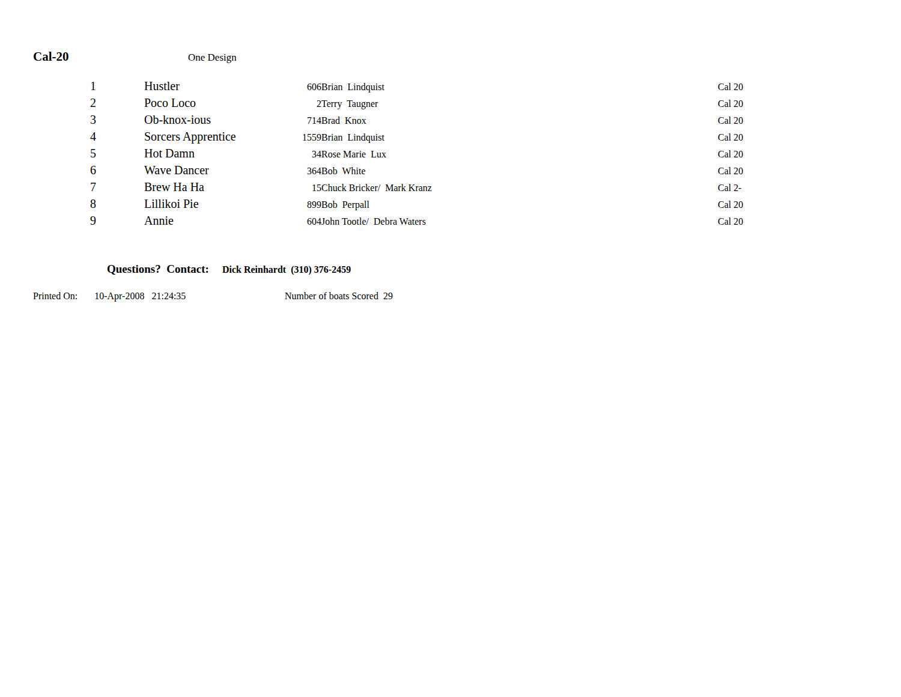Cal-20
One Design
| 1 | Hustler | 606 | Brian Lindquist | Cal 20 |
| 2 | Poco Loco | 2 | Terry Taugner | Cal 20 |
| 3 | Ob-knox-ious | 714 | Brad Knox | Cal 20 |
| 4 | Sorcers Apprentice | 1559 | Brian Lindquist | Cal 20 |
| 5 | Hot Damn | 34 | Rose Marie Lux | Cal 20 |
| 6 | Wave Dancer | 364 | Bob White | Cal 20 |
| 7 | Brew Ha Ha | 15 | Chuck Bricker/ Mark Kranz | Cal 2- |
| 8 | Lillikoi Pie | 899 | Bob Perpall | Cal 20 |
| 9 | Annie | 604 | John Tootle/ Debra Waters | Cal 20 |
Questions? Contact:Dick Reinhardt (310) 376-2459
Printed On:10-Apr-2008 21:24:35
Number of boats Scored 29